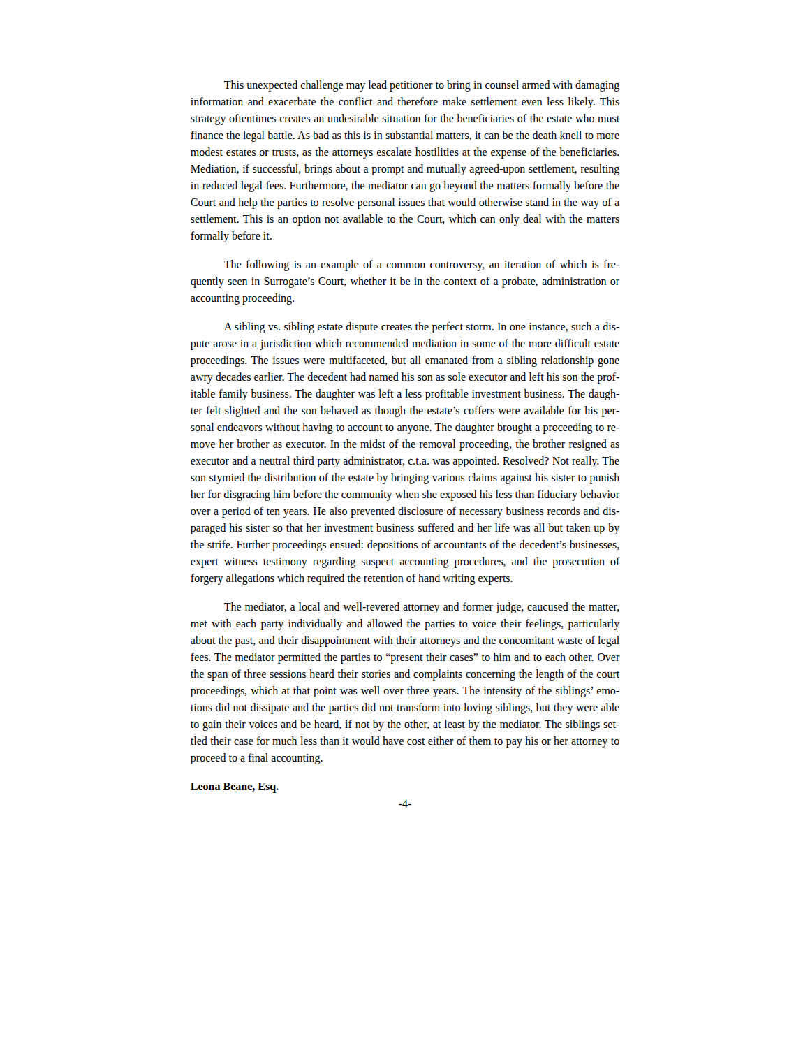This unexpected challenge may lead petitioner to bring in counsel armed with damaging information and exacerbate the conflict and therefore make settlement even less likely. This strategy oftentimes creates an undesirable situation for the beneficiaries of the estate who must finance the legal battle. As bad as this is in substantial matters, it can be the death knell to more modest estates or trusts, as the attorneys escalate hostilities at the expense of the beneficiaries. Mediation, if successful, brings about a prompt and mutually agreed-upon settlement, resulting in reduced legal fees. Furthermore, the mediator can go beyond the matters formally before the Court and help the parties to resolve personal issues that would otherwise stand in the way of a settlement. This is an option not available to the Court, which can only deal with the matters formally before it.
The following is an example of a common controversy, an iteration of which is frequently seen in Surrogate’s Court, whether it be in the context of a probate, administration or accounting proceeding.
A sibling vs. sibling estate dispute creates the perfect storm. In one instance, such a dispute arose in a jurisdiction which recommended mediation in some of the more difficult estate proceedings. The issues were multifaceted, but all emanated from a sibling relationship gone awry decades earlier. The decedent had named his son as sole executor and left his son the profitable family business. The daughter was left a less profitable investment business. The daughter felt slighted and the son behaved as though the estate’s coffers were available for his personal endeavors without having to account to anyone. The daughter brought a proceeding to remove her brother as executor. In the midst of the removal proceeding, the brother resigned as executor and a neutral third party administrator, c.t.a. was appointed. Resolved? Not really. The son stymied the distribution of the estate by bringing various claims against his sister to punish her for disgracing him before the community when she exposed his less than fiduciary behavior over a period of ten years. He also prevented disclosure of necessary business records and disparaged his sister so that her investment business suffered and her life was all but taken up by the strife. Further proceedings ensued: depositions of accountants of the decedent’s businesses, expert witness testimony regarding suspect accounting procedures, and the prosecution of forgery allegations which required the retention of hand writing experts.
The mediator, a local and well-revered attorney and former judge, caucused the matter, met with each party individually and allowed the parties to voice their feelings, particularly about the past, and their disappointment with their attorneys and the concomitant waste of legal fees. The mediator permitted the parties to “present their cases” to him and to each other. Over the span of three sessions heard their stories and complaints concerning the length of the court proceedings, which at that point was well over three years. The intensity of the siblings’ emotions did not dissipate and the parties did not transform into loving siblings, but they were able to gain their voices and be heard, if not by the other, at least by the mediator. The siblings settled their case for much less than it would have cost either of them to pay his or her attorney to proceed to a final accounting.
Leona Beane, Esq.
-4-